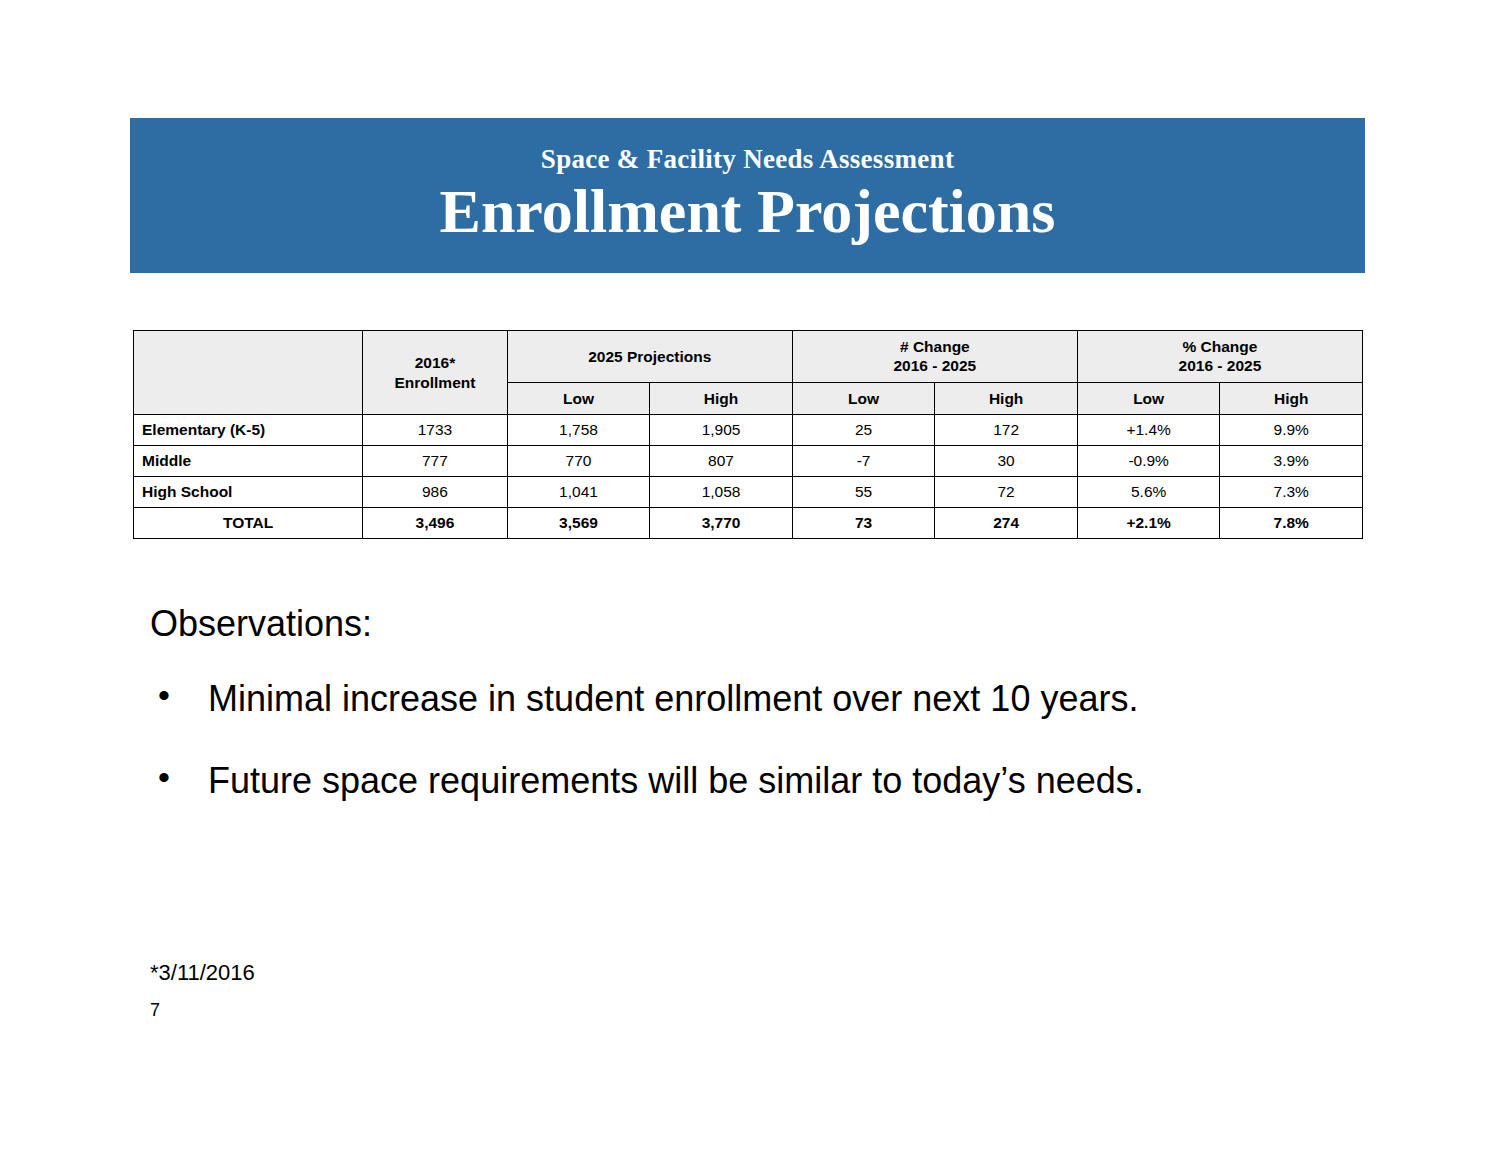Space & Facility Needs Assessment
Enrollment Projections
| | 2016* Enrollment | 2025 Projections | # Change 2016 - 2025 | % Change 2016 - 2025 |
| --- | --- | --- | --- | --- |
| Low | High | Low | High | Low | High |
| Elementary (K-5) | 1733 | 1,758 | 1,905 | 25 | 172 | +1.4% | 9.9% |
| Middle | 777 | 770 | 807 | -7 | 30 | -0.9% | 3.9% |
| High School | 986 | 1,041 | 1,058 | 55 | 72 | 5.6% | 7.3% |
| TOTAL | 3,496 | 3,569 | 3,770 | 73 | 274 | +2.1% | 7.8% |
Observations:
Minimal increase in student enrollment over next 10 years.
Future space requirements will be similar to today’s needs.
*3/11/2016
7